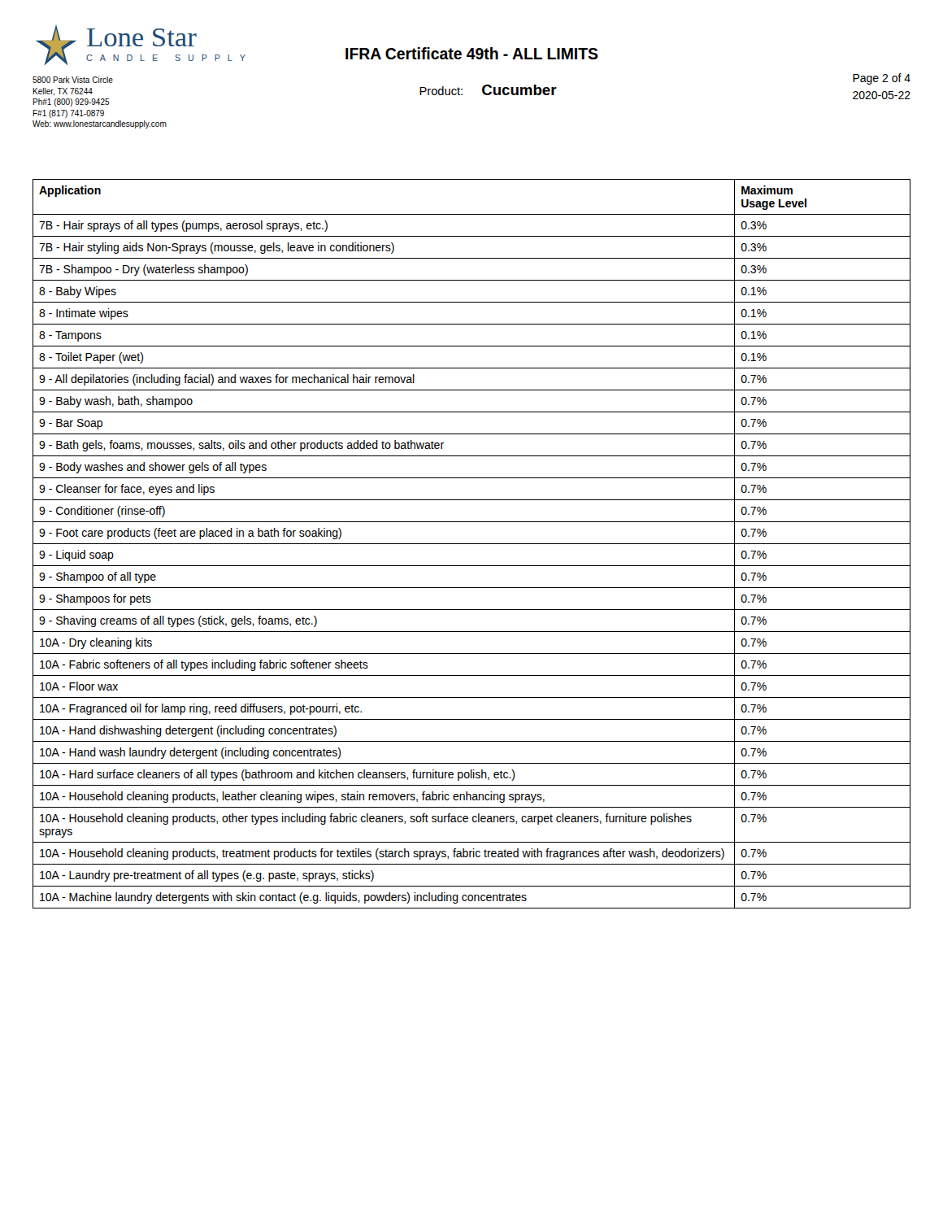Lone Star
C A N D L E S U P P L Y
5800 Park Vista Circle
Keller, TX 76244
Ph#1 (800) 929-9425
F#1 (817) 741-0879
Web: www.lonestarcandlesupply.com
IFRA Certificate 49th - ALL LIMITS
Product: Cucumber
Page 2 of 4
2020-05-22
| Application | Maximum Usage Level |
| --- | --- |
| 7B - Hair sprays of all types (pumps, aerosol sprays, etc.) | 0.3% |
| 7B - Hair styling aids Non-Sprays (mousse, gels, leave in conditioners) | 0.3% |
| 7B - Shampoo - Dry (waterless shampoo) | 0.3% |
| 8 - Baby Wipes | 0.1% |
| 8 - Intimate wipes | 0.1% |
| 8 - Tampons | 0.1% |
| 8 - Toilet Paper (wet) | 0.1% |
| 9 - All depilatories (including facial) and waxes for mechanical hair removal | 0.7% |
| 9 - Baby wash, bath, shampoo | 0.7% |
| 9 - Bar Soap | 0.7% |
| 9 - Bath gels, foams, mousses, salts, oils and other products added to bathwater | 0.7% |
| 9 - Body washes and shower gels of all types | 0.7% |
| 9 - Cleanser for face, eyes and lips | 0.7% |
| 9 - Conditioner (rinse-off) | 0.7% |
| 9 - Foot care products (feet are placed in a bath for soaking) | 0.7% |
| 9 - Liquid soap | 0.7% |
| 9 - Shampoo of all type | 0.7% |
| 9 - Shampoos for pets | 0.7% |
| 9 - Shaving creams of all types (stick, gels, foams, etc.) | 0.7% |
| 10A - Dry cleaning kits | 0.7% |
| 10A - Fabric softeners of all types including fabric softener sheets | 0.7% |
| 10A - Floor wax | 0.7% |
| 10A - Fragranced oil for lamp ring, reed diffusers, pot-pourri, etc. | 0.7% |
| 10A - Hand dishwashing detergent (including concentrates) | 0.7% |
| 10A - Hand wash laundry detergent (including concentrates) | 0.7% |
| 10A - Hard surface cleaners of all types (bathroom and kitchen cleansers, furniture polish, etc.) | 0.7% |
| 10A - Household cleaning products, leather cleaning wipes, stain removers, fabric enhancing sprays, | 0.7% |
| 10A - Household cleaning products, other types including fabric cleaners, soft surface cleaners, carpet cleaners, furniture polishes sprays | 0.7% |
| 10A - Household cleaning products, treatment products for textiles (starch sprays, fabric treated with fragrances after wash, deodorizers) | 0.7% |
| 10A - Laundry pre-treatment of all types (e.g. paste, sprays, sticks) | 0.7% |
| 10A - Machine laundry detergents with skin contact (e.g. liquids, powders) including concentrates | 0.7% |